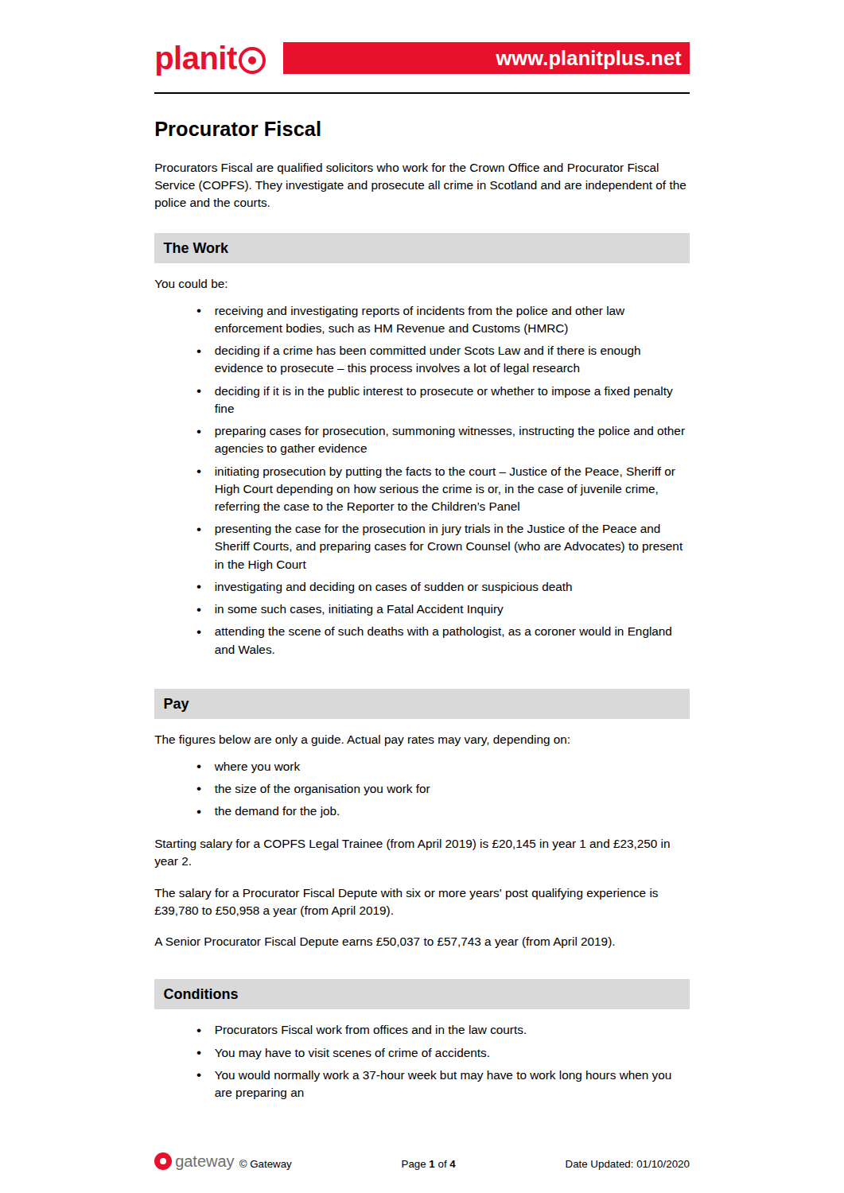planit
www.planitplus.net
Procurator Fiscal
Procurators Fiscal are qualified solicitors who work for the Crown Office and Procurator Fiscal Service (COPFS). They investigate and prosecute all crime in Scotland and are independent of the police and the courts.
The Work
You could be:
receiving and investigating reports of incidents from the police and other law enforcement bodies, such as HM Revenue and Customs (HMRC)
deciding if a crime has been committed under Scots Law and if there is enough evidence to prosecute – this process involves a lot of legal research
deciding if it is in the public interest to prosecute or whether to impose a fixed penalty fine
preparing cases for prosecution, summoning witnesses, instructing the police and other agencies to gather evidence
initiating prosecution by putting the facts to the court – Justice of the Peace, Sheriff or High Court depending on how serious the crime is or, in the case of juvenile crime, referring the case to the Reporter to the Children’s Panel
presenting the case for the prosecution in jury trials in the Justice of the Peace and Sheriff Courts, and preparing cases for Crown Counsel (who are Advocates) to present in the High Court
investigating and deciding on cases of sudden or suspicious death
in some such cases, initiating a Fatal Accident Inquiry
attending the scene of such deaths with a pathologist, as a coroner would in England and Wales.
Pay
The figures below are only a guide. Actual pay rates may vary, depending on:
where you work
the size of the organisation you work for
the demand for the job.
Starting salary for a COPFS Legal Trainee (from April 2019) is £20,145 in year 1 and £23,250 in year 2.
The salary for a Procurator Fiscal Depute with six or more years' post qualifying experience is £39,780 to £50,958 a year (from April 2019).
A Senior Procurator Fiscal Depute earns £50,037 to £57,743 a year (from April 2019).
Conditions
Procurators Fiscal work from offices and in the law courts.
You may have to visit scenes of crime of accidents.
You would normally work a 37-hour week but may have to work long hours when you are preparing an
gateway
© Gateway
Page 1 of 4
Date Updated: 01/10/2020